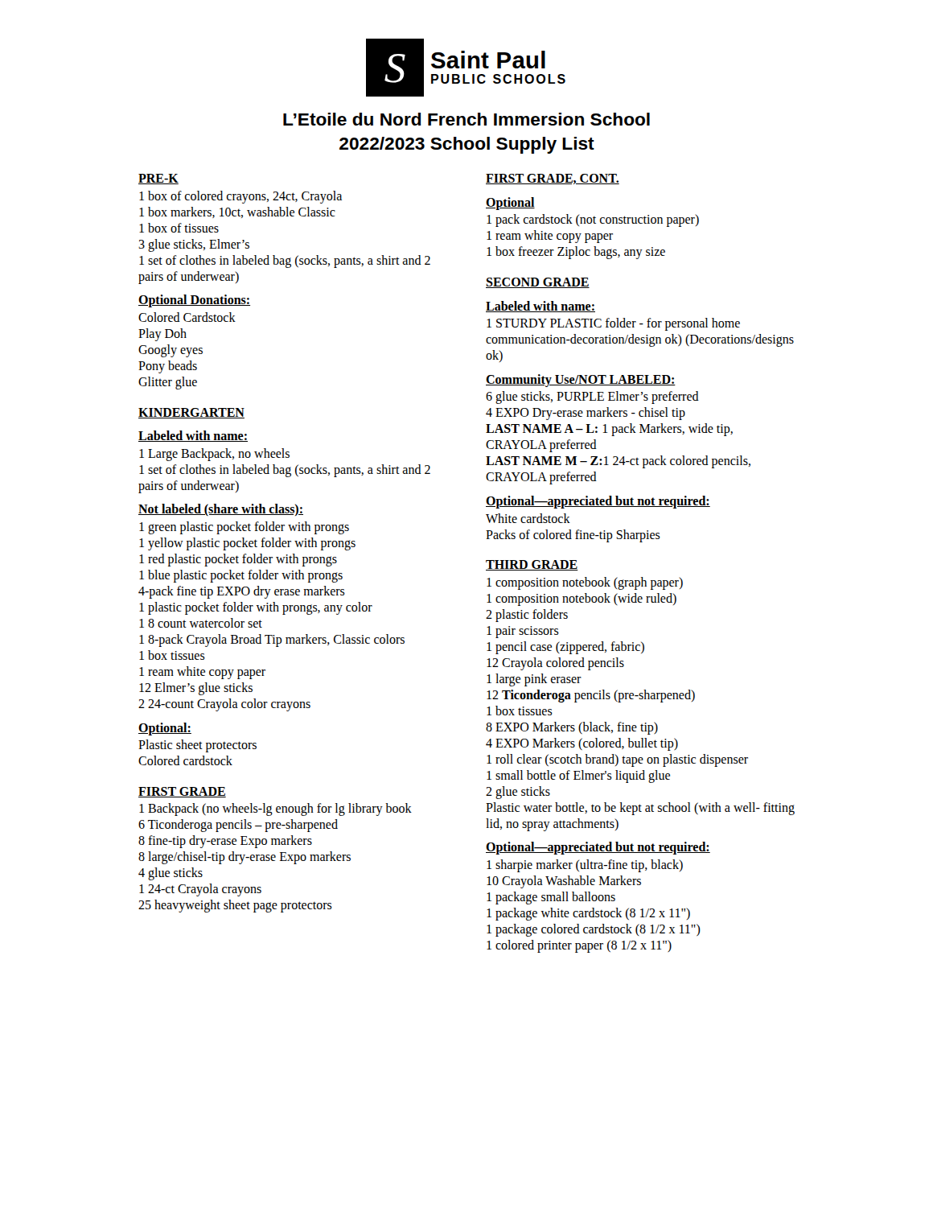S
Saint Paul
Public Schools
L’Etoile du Nord French Immersion School
2022/2023 School Supply List
Pre-K
1 box of colored crayons, 24ct, Crayola
1 box markers, 10ct, washable Classic
1 box of tissues
3 glue sticks, Elmer’s
1 set of clothes in labeled bag (socks, pants, a shirt and 2 pairs of underwear)
Optional Donations:
Colored Cardstock
Play Doh
Googly eyes
Pony beads
Glitter glue
Kindergarten
Labeled with name:
1 Large Backpack, no wheels
1 set of clothes in labeled bag (socks, pants, a shirt and 2 pairs of underwear)
Not labeled (share with class):
1 green plastic pocket folder with prongs
1 yellow plastic pocket folder with prongs
1 red plastic pocket folder with prongs
1 blue plastic pocket folder with prongs
4-pack fine tip EXPO dry erase markers
1 plastic pocket folder with prongs, any color
1 8 count watercolor set
1 8-pack Crayola Broad Tip markers, Classic colors
1 box tissues
1 ream white copy paper
12 Elmer’s glue sticks
2 24-count Crayola color crayons
Optional:
Plastic sheet protectors
Colored cardstock
First Grade
1 Backpack (no wheels-lg enough for lg library book
6 Ticonderoga pencils – pre-sharpened
8 fine-tip dry-erase Expo markers
8 large/chisel-tip dry-erase Expo markers
4 glue sticks
1 24-ct Crayola crayons
25 heavyweight sheet page protectors
First Grade, cont.
Optional
1 pack cardstock (not construction paper)
1 ream white copy paper
1 box freezer Ziploc bags, any size
Second Grade
Labeled with name:
1 STURDY PLASTIC folder - for personal home communication-decoration/design ok) (Decorations/designs ok)
Community Use/NOT LABELED:
6 glue sticks, PURPLE Elmer’s preferred
4 EXPO Dry-erase markers - chisel tip
LAST NAME A – L: 1 pack Markers, wide tip, CRAYOLA preferred
LAST NAME M – Z: 1 24-ct pack colored pencils, CRAYOLA preferred
Optional—appreciated but not required:
White cardstock
Packs of colored fine-tip Sharpies
Third Grade
1 composition notebook (graph paper)
1 composition notebook (wide ruled)
2 plastic folders
1 pair scissors
1 pencil case (zippered, fabric)
12 Crayola colored pencils
1 large pink eraser
12 Ticonderoga pencils (pre-sharpened)
1 box tissues
8 EXPO Markers (black, fine tip)
4 EXPO Markers (colored, bullet tip)
1 roll clear (scotch brand) tape on plastic dispenser
1 small bottle of Elmer's liquid glue
2 glue sticks
Plastic water bottle, to be kept at school (with a well- fitting lid, no spray attachments)
Optional—appreciated but not required:
1 sharpie marker (ultra-fine tip, black)
10 Crayola Washable Markers
1 package small balloons
1 package white cardstock (8 1/2 x 11")
1 package colored cardstock (8 1/2 x 11")
1 colored printer paper (8 1/2 x 11")